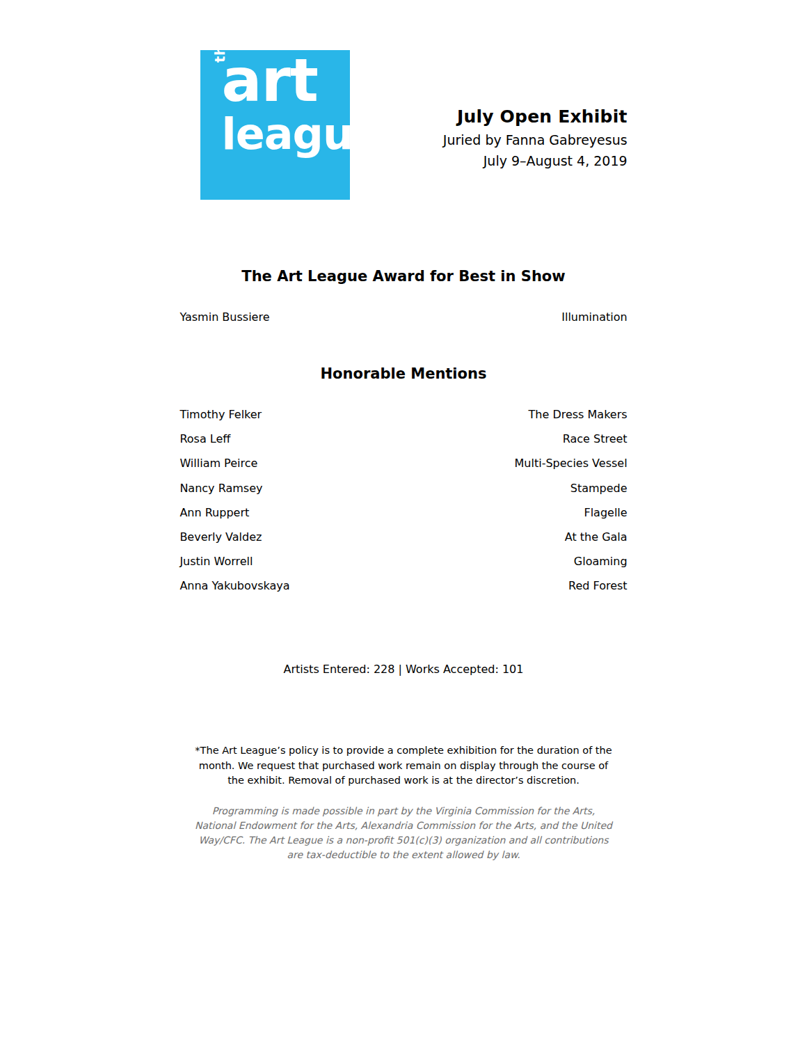the art league
July Open Exhibit
Juried by Fanna Gabreyesus
July 9–August 4, 2019
The Art League Award for Best in Show
| Yasmin Bussiere | Illumination |
Honorable Mentions
| Timothy Felker | The Dress Makers |
| Rosa Leff | Race Street |
| William Peirce | Multi-Species Vessel |
| Nancy Ramsey | Stampede |
| Ann Ruppert | Flagelle |
| Beverly Valdez | At the Gala |
| Justin Worrell | Gloaming |
| Anna Yakubovskaya | Red Forest |
Artists Entered: 228 | Works Accepted: 101
*The Art League’s policy is to provide a complete exhibition for the duration of the month. We request that purchased work remain on display through the course of the exhibit. Removal of purchased work is at the director’s discretion.
Programming is made possible in part by the Virginia Commission for the Arts, National Endowment for the Arts, Alexandria Commission for the Arts, and the United Way/CFC. The Art League is a non-profit 501(c)(3) organization and all contributions are tax-deductible to the extent allowed by law.